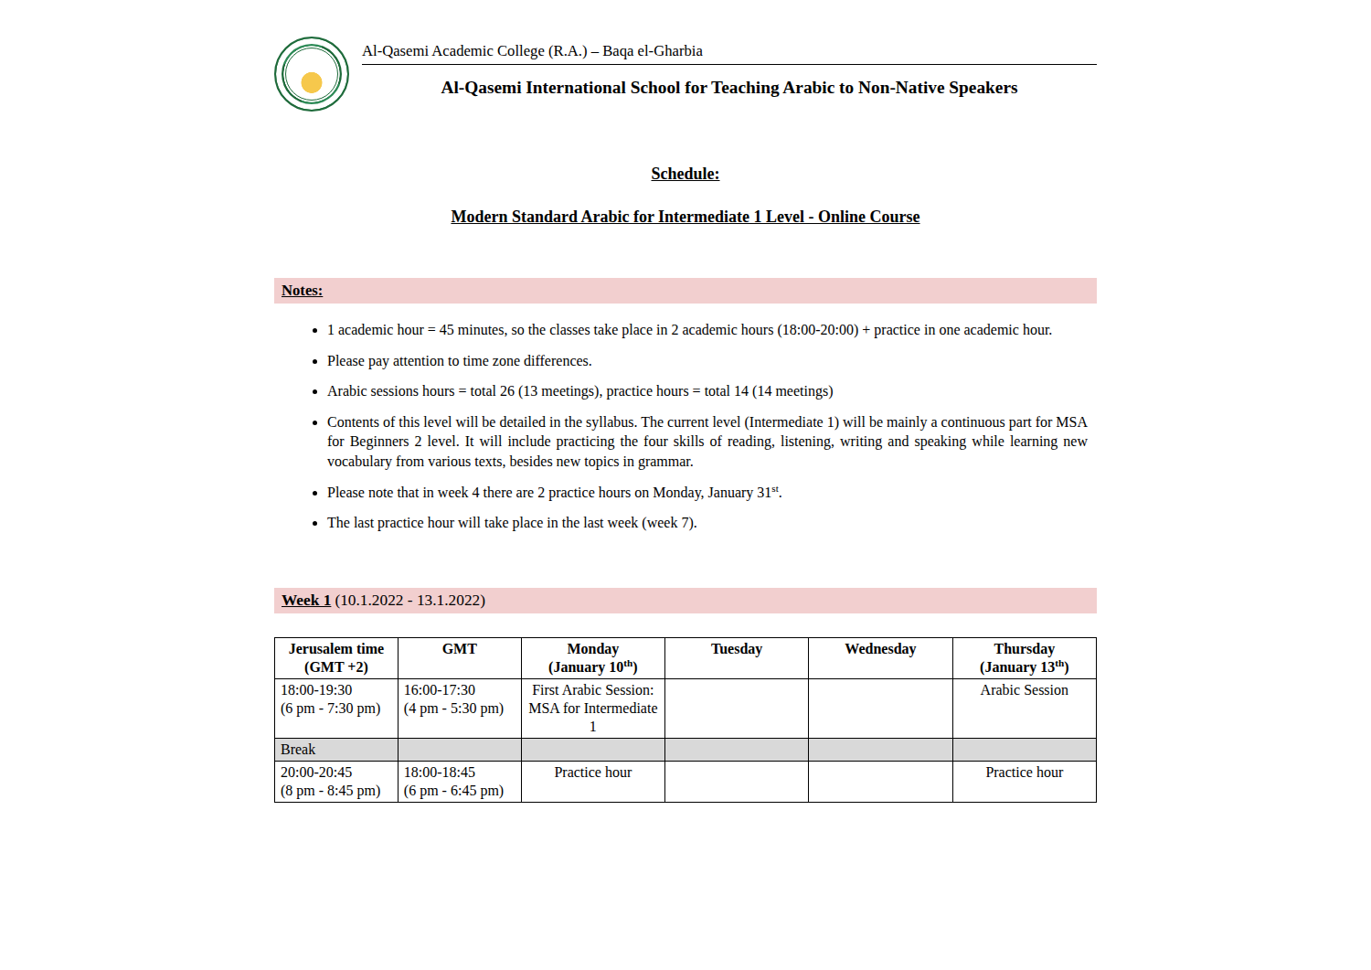Al-Qasemi Academic College (R.A.) – Baqa el-Gharbia
Al-Qasemi International School for Teaching Arabic to Non-Native Speakers
Schedule:
Modern Standard Arabic for Intermediate 1 Level - Online Course
Notes:
1 academic hour = 45 minutes, so the classes take place in 2 academic hours (18:00-20:00) + practice in one academic hour.
Please pay attention to time zone differences.
Arabic sessions hours = total 26 (13 meetings), practice hours = total 14 (14 meetings)
Contents of this level will be detailed in the syllabus. The current level (Intermediate 1) will be mainly a continuous part for MSA for Beginners 2 level. It will include practicing the four skills of reading, listening, writing and speaking while learning new vocabulary from various texts, besides new topics in grammar.
Please note that in week 4 there are 2 practice hours on Monday, January 31st.
The last practice hour will take place in the last week (week 7).
Week 1 (10.1.2022 - 13.1.2022)
| Jerusalem time (GMT +2) | GMT | Monday (January 10 th ) | Tuesday | Wednesday | Thursday (January 13 th ) |
| --- | --- | --- | --- | --- | --- |
| 18:00-19:30 (6 pm - 7:30 pm) | 16:00-17:30 (4 pm - 5:30 pm) | First Arabic Session: MSA for Intermediate 1 | | | Arabic Session |
| Break | | | | | |
| 20:00-20:45 (8 pm - 8:45 pm) | 18:00-18:45 (6 pm - 6:45 pm) | Practice hour | | | Practice hour |